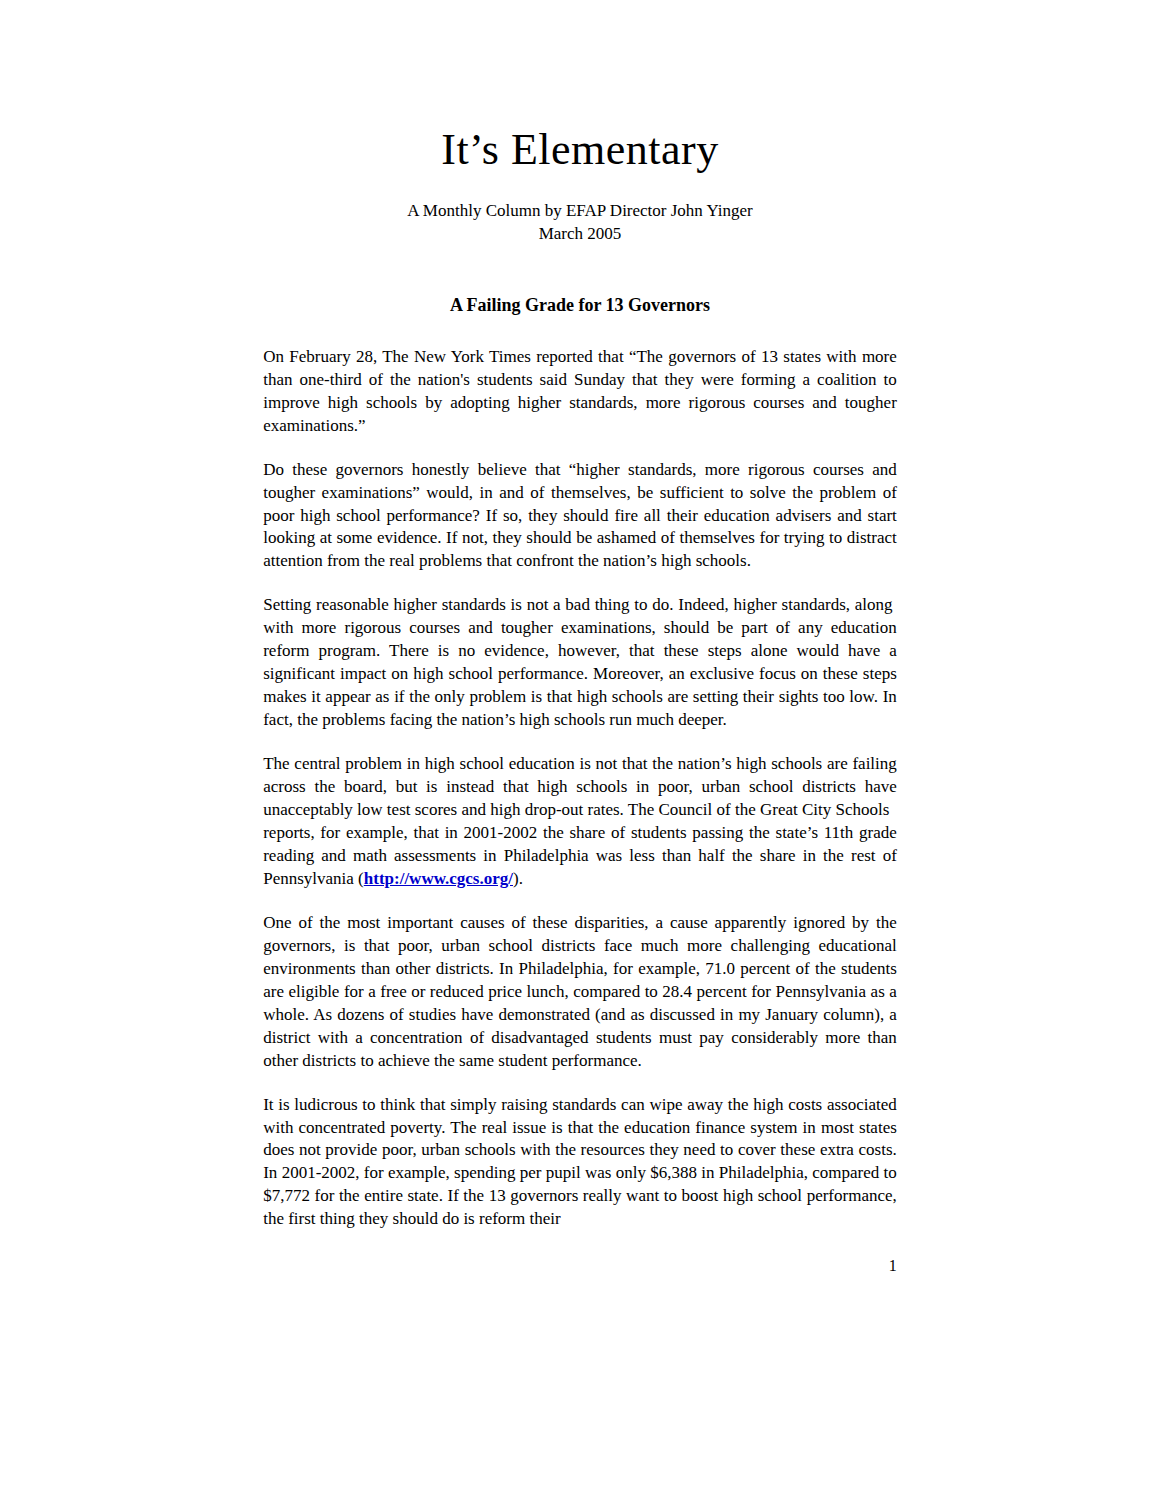It’s Elementary
A Monthly Column by EFAP Director John Yinger
March 2005
A Failing Grade for 13 Governors
On February 28, The New York Times reported that “The governors of 13 states with more than one-third of the nation's students said Sunday that they were forming a coalition to improve high schools by adopting higher standards, more rigorous courses and tougher examinations.”
Do these governors honestly believe that “higher standards, more rigorous courses and tougher examinations” would, in and of themselves, be sufficient to solve the problem of poor high school performance? If so, they should fire all their education advisers and start looking at some evidence. If not, they should be ashamed of themselves for trying to distract attention from the real problems that confront the nation’s high schools.
Setting reasonable higher standards is not a bad thing to do. Indeed, higher standards, along with more rigorous courses and tougher examinations, should be part of any education reform program. There is no evidence, however, that these steps alone would have a significant impact on high school performance. Moreover, an exclusive focus on these steps makes it appear as if the only problem is that high schools are setting their sights too low. In fact, the problems facing the nation’s high schools run much deeper.
The central problem in high school education is not that the nation’s high schools are failing across the board, but is instead that high schools in poor, urban school districts have unacceptably low test scores and high drop-out rates. The Council of the Great City Schools
reports, for example, that in 2001-2002 the share of students passing the state’s 11th grade reading and math assessments in Philadelphia was less than half the share in the rest of Pennsylvania (http://www.cgcs.org/).
One of the most important causes of these disparities, a cause apparently ignored by the governors, is that poor, urban school districts face much more challenging educational environments than other districts. In Philadelphia, for example, 71.0 percent of the students are eligible for a free or reduced price lunch, compared to 28.4 percent for Pennsylvania as a whole. As dozens of studies have demonstrated (and as discussed in my January column), a district with a concentration of disadvantaged students must pay considerably more than other districts to achieve the same student performance.
It is ludicrous to think that simply raising standards can wipe away the high costs associated with concentrated poverty. The real issue is that the education finance system in most states does not provide poor, urban schools with the resources they need to cover these extra costs. In 2001-2002, for example, spending per pupil was only $6,388 in Philadelphia, compared to $7,772 for the entire state. If the 13 governors really want to boost high school performance, the first thing they should do is reform their
1